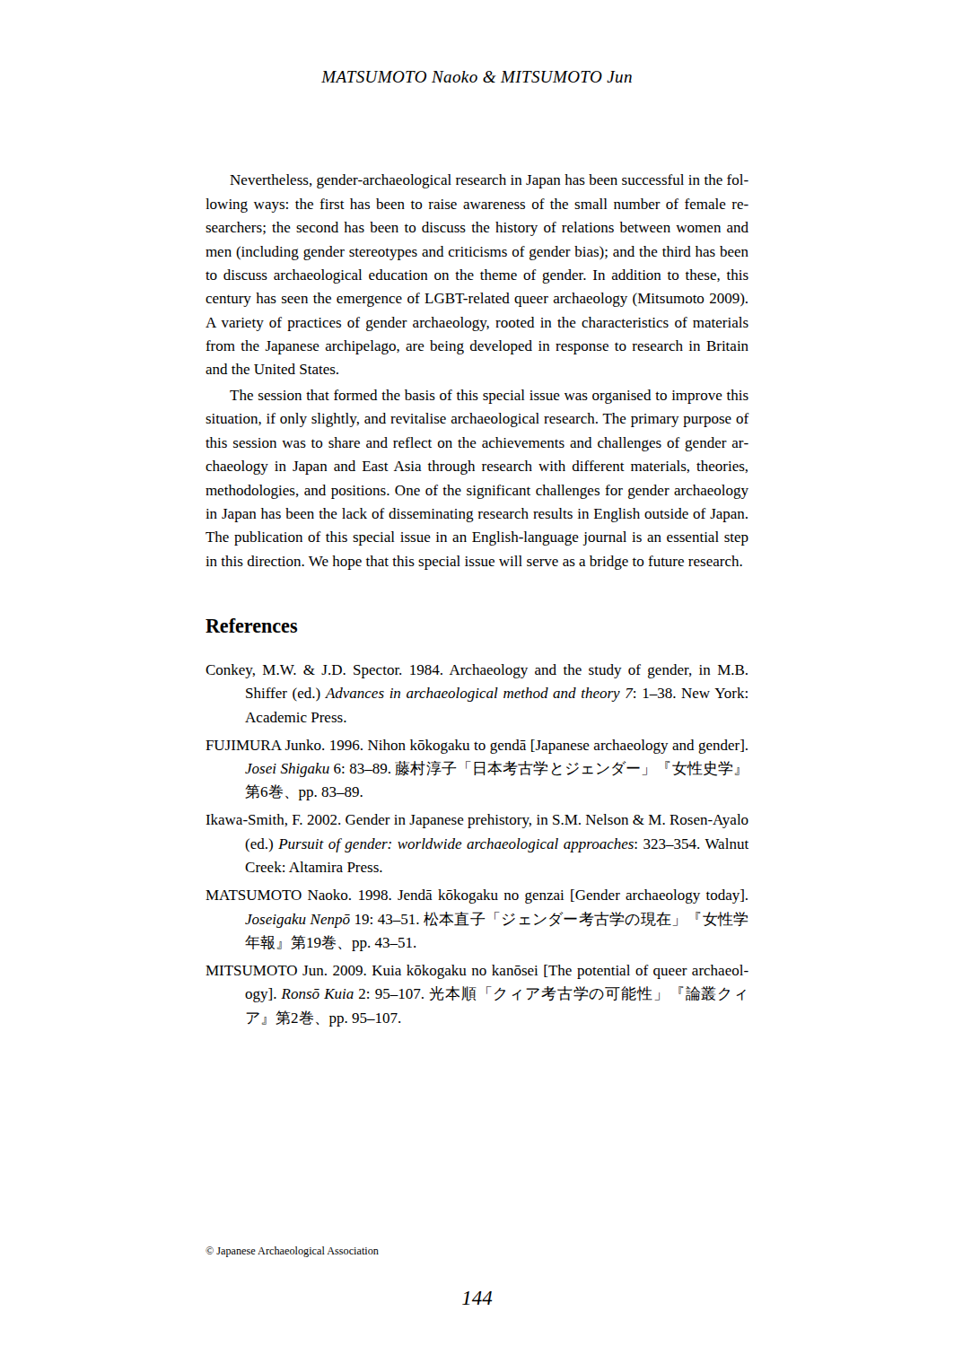MATSUMOTO Naoko & MITSUMOTO Jun
Nevertheless, gender-archaeological research in Japan has been successful in the following ways: the first has been to raise awareness of the small number of female researchers; the second has been to discuss the history of relations between women and men (including gender stereotypes and criticisms of gender bias); and the third has been to discuss archaeological education on the theme of gender. In addition to these, this century has seen the emergence of LGBT-related queer archaeology (Mitsumoto 2009). A variety of practices of gender archaeology, rooted in the characteristics of materials from the Japanese archipelago, are being developed in response to research in Britain and the United States.
The session that formed the basis of this special issue was organised to improve this situation, if only slightly, and revitalise archaeological research. The primary purpose of this session was to share and reflect on the achievements and challenges of gender archaeology in Japan and East Asia through research with different materials, theories, methodologies, and positions. One of the significant challenges for gender archaeology in Japan has been the lack of disseminating research results in English outside of Japan. The publication of this special issue in an English-language journal is an essential step in this direction. We hope that this special issue will serve as a bridge to future research.
References
Conkey, M.W. & J.D. Spector. 1984. Archaeology and the study of gender, in M.B. Shiffer (ed.) Advances in archaeological method and theory 7: 1–38. New York: Academic Press.
FUJIMURA Junko. 1996. Nihon kōkogaku to gendā [Japanese archaeology and gender]. Josei Shigaku 6: 83–89. 藤村淳子「日本考古学とジェンダー」『女性史学』第6巻、pp. 83–89.
Ikawa-Smith, F. 2002. Gender in Japanese prehistory, in S.M. Nelson & M. Rosen-Ayalo (ed.) Pursuit of gender: worldwide archaeological approaches: 323–354. Walnut Creek: Altamira Press.
MATSUMOTO Naoko. 1998. Jendā kōkogaku no genzai [Gender archaeology today]. Joseigaku Nenpō 19: 43–51. 松本直子「ジェンダー考古学の現在」『女性学年報』第19巻、pp. 43–51.
MITSUMOTO Jun. 2009. Kuia kōkogaku no kanōsei [The potential of queer archaeology]. Ronsō Kuia 2: 95–107. 光本順「クィア考古学の可能性」『論叢クィア』第2巻、pp. 95–107.
© Japanese Archaeological Association
144